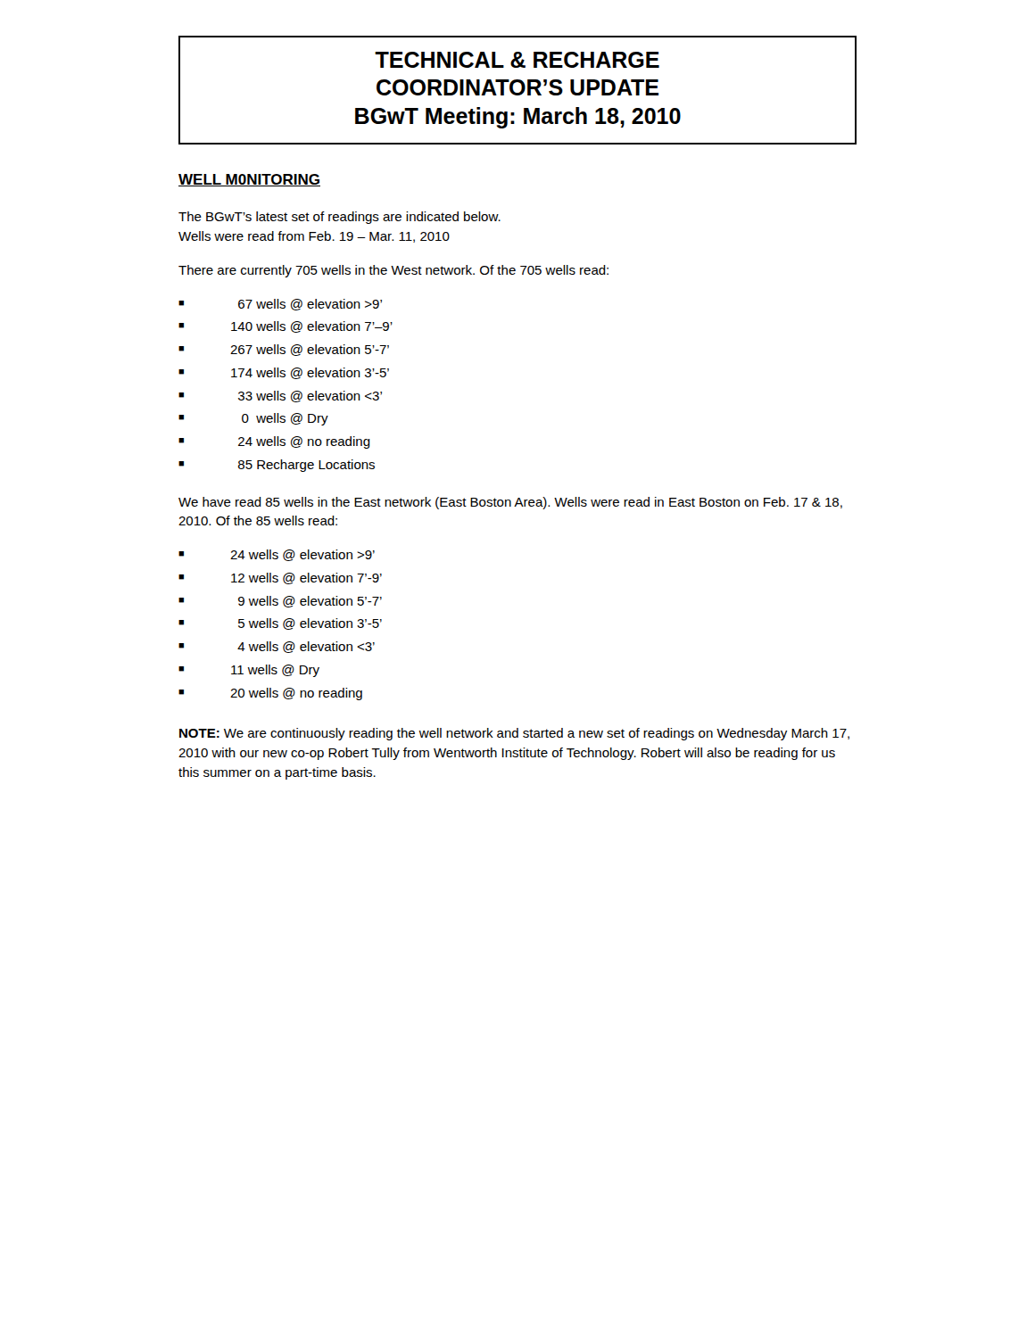TECHNICAL & RECHARGE
COORDINATOR’S UPDATE
BGwT Meeting: March 18, 2010
WELL M0NITORING
The BGwT’s latest set of readings are indicated below.
Wells were read from Feb. 19 – Mar. 11, 2010
There are currently 705 wells in the West network. Of the 705 wells read:
67 wells @ elevation >9’
140 wells @ elevation 7’–9’
267 wells @ elevation 5’-7’
174 wells @ elevation 3’-5’
33 wells @ elevation <3’
0 wells @ Dry
24 wells @ no reading
85 Recharge Locations
We have read 85 wells in the East network (East Boston Area). Wells were read in East Boston on Feb. 17 & 18, 2010. Of the 85 wells read:
24 wells @ elevation >9’
12 wells @ elevation 7’-9’
9 wells @ elevation 5’-7’
5 wells @ elevation 3’-5’
4 wells @ elevation <3’
11 wells @ Dry
20 wells @ no reading
NOTE: We are continuously reading the well network and started a new set of readings on Wednesday March 17, 2010 with our new co-op Robert Tully from Wentworth Institute of Technology. Robert will also be reading for us this summer on a part-time basis.